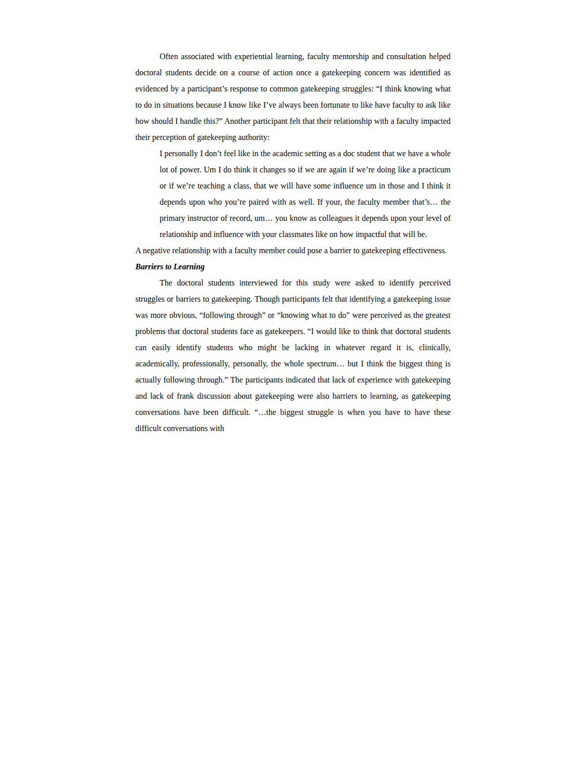Often associated with experiential learning, faculty mentorship and consultation helped doctoral students decide on a course of action once a gatekeeping concern was identified as evidenced by a participant’s response to common gatekeeping struggles: “I think knowing what to do in situations because I know like I’ve always been fortunate to like have faculty to ask like how should I handle this?” Another participant felt that their relationship with a faculty impacted their perception of gatekeeping authority:
I personally I don’t feel like in the academic setting as a doc student that we have a whole lot of power. Um I do think it changes so if we are again if we’re doing like a practicum or if we’re teaching a class, that we will have some influence um in those and I think it depends upon who you’re paired with as well. If your, the faculty member that’s… the primary instructor of record, um… you know as colleagues it depends upon your level of relationship and influence with your classmates like on how impactful that will be.
A negative relationship with a faculty member could pose a barrier to gatekeeping effectiveness.
Barriers to Learning
The doctoral students interviewed for this study were asked to identify perceived struggles or barriers to gatekeeping. Though participants felt that identifying a gatekeeping issue was more obvious, “following through” or “knowing what to do” were perceived as the greatest problems that doctoral students face as gatekeepers. “I would like to think that doctoral students can easily identify students who might be lacking in whatever regard it is, clinically, academically, professionally, personally, the whole spectrum… but I think the biggest thing is actually following through.” The participants indicated that lack of experience with gatekeeping and lack of frank discussion about gatekeeping were also barriers to learning, as gatekeeping conversations have been difficult. “…the biggest struggle is when you have to have these difficult conversations with